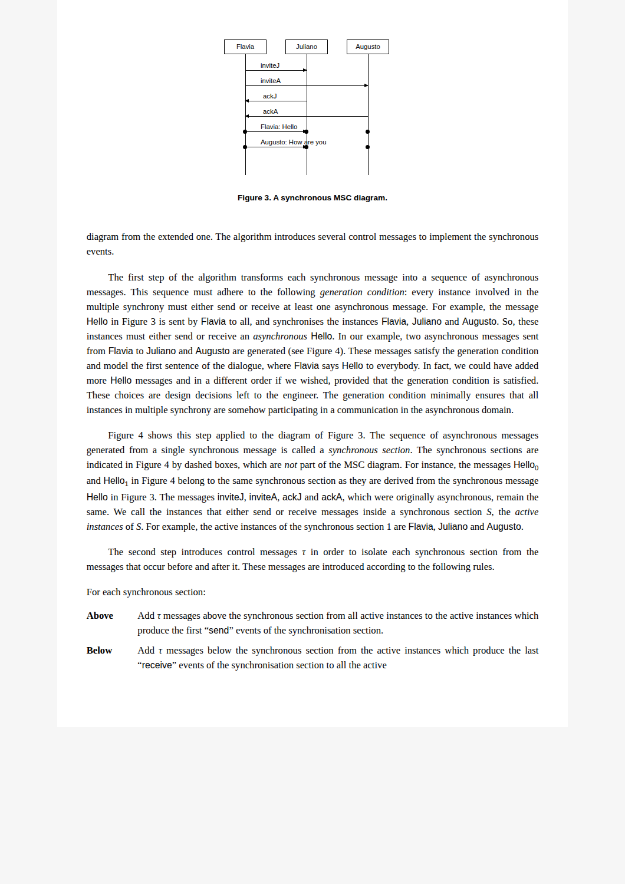Flavia
Juliano
Augusto
inviteJ
inviteA
ackJ
ackA
Flavia: Hello (synchronous, dots)
Flavia: Hello
Augusto: How are you
Figure 3. A synchronous MSC diagram.
diagram from the extended one. The algorithm introduces several control messages to implement the synchronous events.
The first step of the algorithm transforms each synchronous message into a sequence of asynchronous messages. This sequence must adhere to the following generation condition: every instance involved in the multiple synchrony must either send or receive at least one asynchronous message. For example, the message Hello in Figure 3 is sent by Flavia to all, and synchronises the instances Flavia, Juliano and Augusto. So, these instances must either send or receive an asynchronous Hello. In our example, two asynchronous messages sent from Flavia to Juliano and Augusto are generated (see Figure 4). These messages satisfy the generation condition and model the first sentence of the dialogue, where Flavia says Hello to everybody. In fact, we could have added more Hello messages and in a different order if we wished, provided that the generation condition is satisfied. These choices are design decisions left to the engineer. The generation condition minimally ensures that all instances in multiple synchrony are somehow participating in a communication in the asynchronous domain.
Figure 4 shows this step applied to the diagram of Figure 3. The sequence of asynchronous messages generated from a single synchronous message is called a synchronous section. The synchronous sections are indicated in Figure 4 by dashed boxes, which are not part of the MSC diagram. For instance, the messages Hello0 and Hello1 in Figure 4 belong to the same synchronous section as they are derived from the synchronous message Hello in Figure 3. The messages inviteJ, inviteA, ackJ and ackA, which were originally asynchronous, remain the same. We call the instances that either send or receive messages inside a synchronous section S, the active instances of S. For example, the active instances of the synchronous section 1 are Flavia, Juliano and Augusto.
The second step introduces control messages τ in order to isolate each synchronous section from the messages that occur before and after it. These messages are introduced according to the following rules.
For each synchronous section:
Above
Add τ messages above the synchronous section from all active instances to the active instances which produce the first “send” events of the synchronisation section.
Below
Add τ messages below the synchronous section from the active instances which produce the last “receive” events of the synchronisation section to all the active